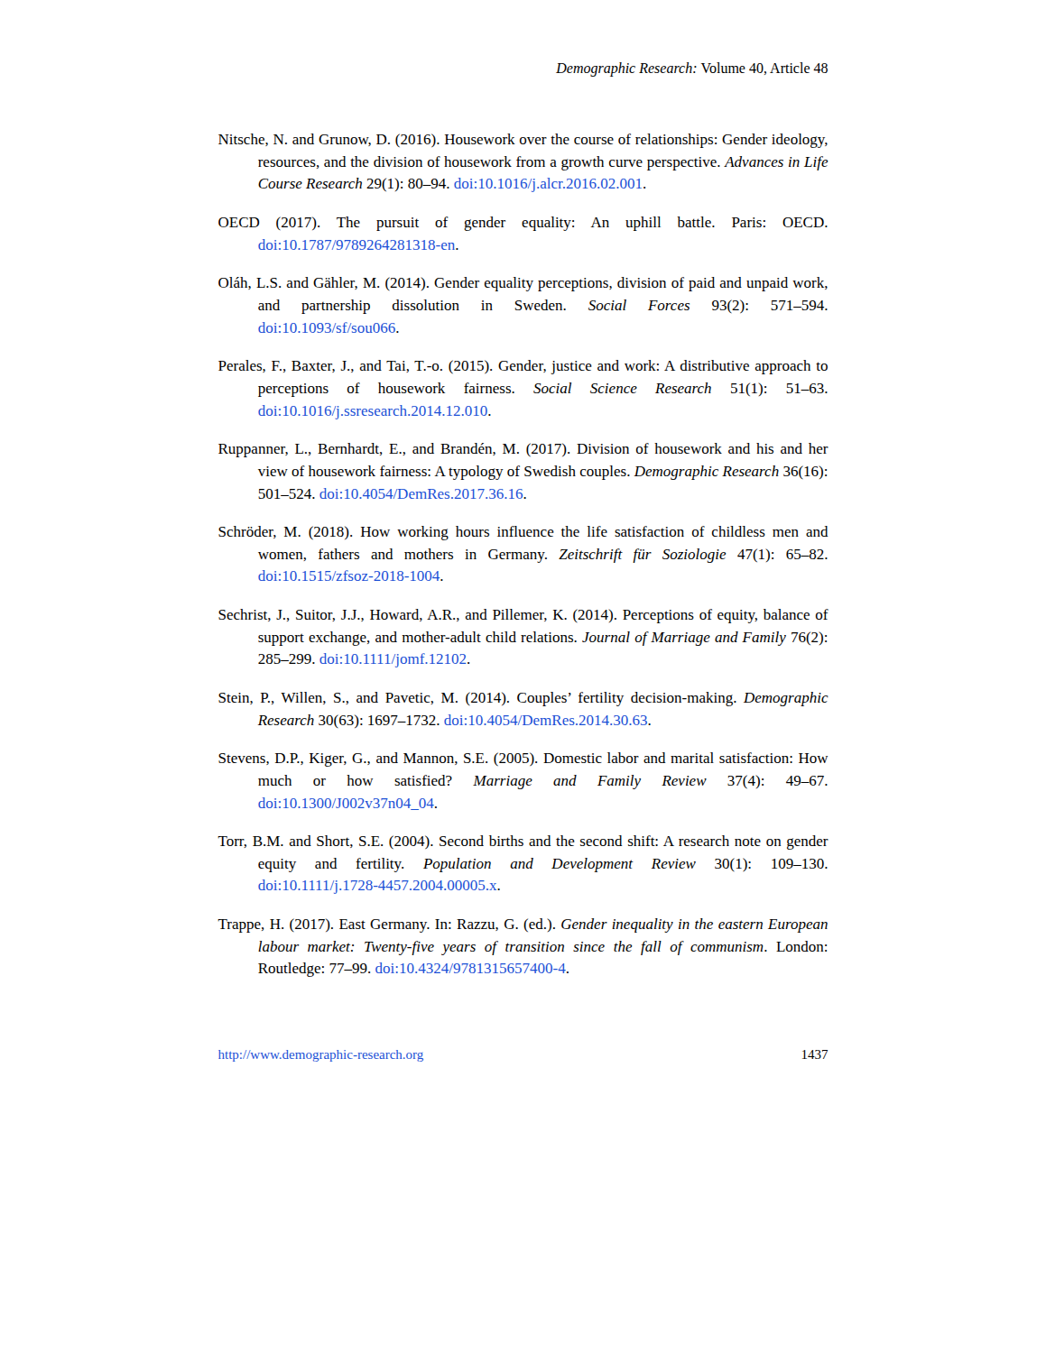Demographic Research: Volume 40, Article 48
Nitsche, N. and Grunow, D. (2016). Housework over the course of relationships: Gender ideology, resources, and the division of housework from a growth curve perspective. Advances in Life Course Research 29(1): 80–94. doi:10.1016/j.alcr.2016.02.001.
OECD (2017). The pursuit of gender equality: An uphill battle. Paris: OECD. doi:10.1787/9789264281318-en.
Oláh, L.S. and Gähler, M. (2014). Gender equality perceptions, division of paid and unpaid work, and partnership dissolution in Sweden. Social Forces 93(2): 571–594. doi:10.1093/sf/sou066.
Perales, F., Baxter, J., and Tai, T.-o. (2015). Gender, justice and work: A distributive approach to perceptions of housework fairness. Social Science Research 51(1): 51–63. doi:10.1016/j.ssresearch.2014.12.010.
Ruppanner, L., Bernhardt, E., and Brandén, M. (2017). Division of housework and his and her view of housework fairness: A typology of Swedish couples. Demographic Research 36(16): 501–524. doi:10.4054/DemRes.2017.36.16.
Schröder, M. (2018). How working hours influence the life satisfaction of childless men and women, fathers and mothers in Germany. Zeitschrift für Soziologie 47(1): 65–82. doi:10.1515/zfsoz-2018-1004.
Sechrist, J., Suitor, J.J., Howard, A.R., and Pillemer, K. (2014). Perceptions of equity, balance of support exchange, and mother-adult child relations. Journal of Marriage and Family 76(2): 285–299. doi:10.1111/jomf.12102.
Stein, P., Willen, S., and Pavetic, M. (2014). Couples’ fertility decision-making. Demographic Research 30(63): 1697–1732. doi:10.4054/DemRes.2014.30.63.
Stevens, D.P., Kiger, G., and Mannon, S.E. (2005). Domestic labor and marital satisfaction: How much or how satisfied? Marriage and Family Review 37(4): 49–67. doi:10.1300/J002v37n04_04.
Torr, B.M. and Short, S.E. (2004). Second births and the second shift: A research note on gender equity and fertility. Population and Development Review 30(1): 109–130. doi:10.1111/j.1728-4457.2004.00005.x.
Trappe, H. (2017). East Germany. In: Razzu, G. (ed.). Gender inequality in the eastern European labour market: Twenty-five years of transition since the fall of communism. London: Routledge: 77–99. doi:10.4324/9781315657400-4.
http://www.demographic-research.org 1437